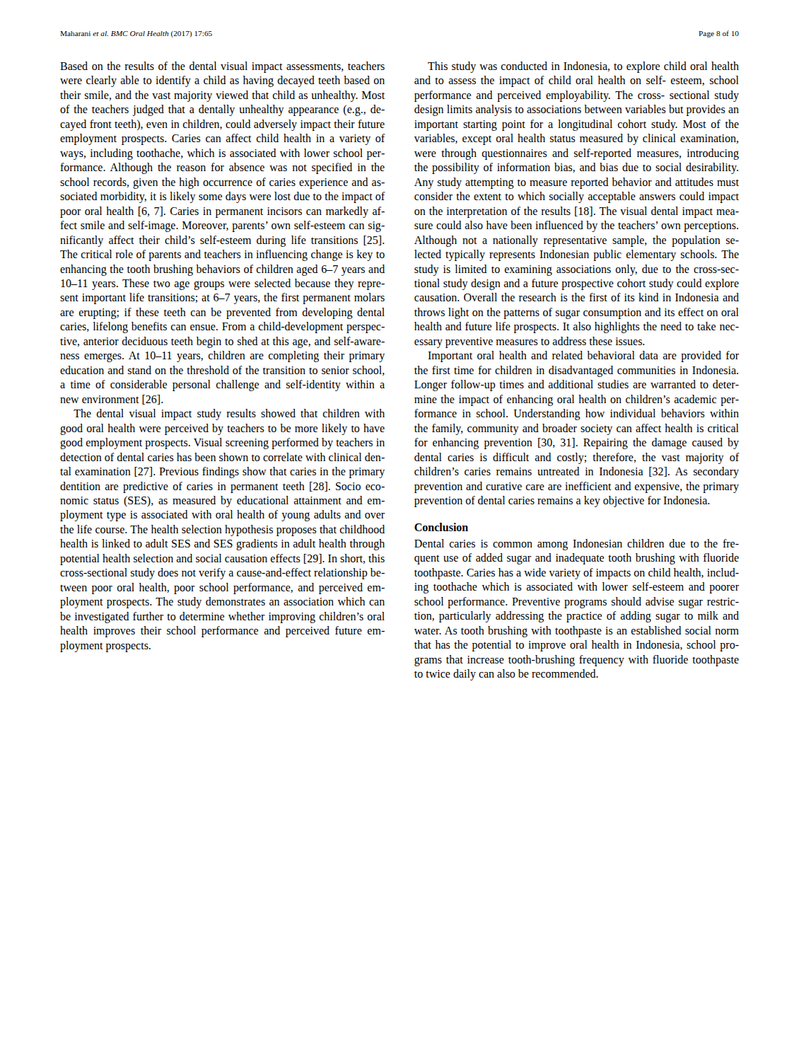Maharani et al. BMC Oral Health (2017) 17:65 Page 8 of 10
Based on the results of the dental visual impact assessments, teachers were clearly able to identify a child as having decayed teeth based on their smile, and the vast majority viewed that child as unhealthy. Most of the teachers judged that a dentally unhealthy appearance (e.g., decayed front teeth), even in children, could adversely impact their future employment prospects. Caries can affect child health in a variety of ways, including toothache, which is associated with lower school performance. Although the reason for absence was not specified in the school records, given the high occurrence of caries experience and associated morbidity, it is likely some days were lost due to the impact of poor oral health [6, 7]. Caries in permanent incisors can markedly affect smile and self-image. Moreover, parents’ own self-esteem can significantly affect their child’s self-esteem during life transitions [25]. The critical role of parents and teachers in influencing change is key to enhancing the tooth brushing behaviors of children aged 6–7 years and 10–11 years. These two age groups were selected because they represent important life transitions; at 6–7 years, the first permanent molars are erupting; if these teeth can be prevented from developing dental caries, lifelong benefits can ensue. From a child-development perspective, anterior deciduous teeth begin to shed at this age, and self-awareness emerges. At 10–11 years, children are completing their primary education and stand on the threshold of the transition to senior school, a time of considerable personal challenge and self-identity within a new environment [26].
The dental visual impact study results showed that children with good oral health were perceived by teachers to be more likely to have good employment prospects. Visual screening performed by teachers in detection of dental caries has been shown to correlate with clinical dental examination [27]. Previous findings show that caries in the primary dentition are predictive of caries in permanent teeth [28]. Socio economic status (SES), as measured by educational attainment and employment type is associated with oral health of young adults and over the life course. The health selection hypothesis proposes that childhood health is linked to adult SES and SES gradients in adult health through potential health selection and social causation effects [29]. In short, this cross-sectional study does not verify a cause-and-effect relationship between poor oral health, poor school performance, and perceived employment prospects. The study demonstrates an association which can be investigated further to determine whether improving children’s oral health improves their school performance and perceived future employment prospects.
This study was conducted in Indonesia, to explore child oral health and to assess the impact of child oral health on self- esteem, school performance and perceived employability. The cross- sectional study design limits analysis to associations between variables but provides an important starting point for a longitudinal cohort study. Most of the variables, except oral health status measured by clinical examination, were through questionnaires and self-reported measures, introducing the possibility of information bias, and bias due to social desirability. Any study attempting to measure reported behavior and attitudes must consider the extent to which socially acceptable answers could impact on the interpretation of the results [18]. The visual dental impact measure could also have been influenced by the teachers’ own perceptions. Although not a nationally representative sample, the population selected typically represents Indonesian public elementary schools. The study is limited to examining associations only, due to the cross-sectional study design and a future prospective cohort study could explore causation. Overall the research is the first of its kind in Indonesia and throws light on the patterns of sugar consumption and its effect on oral health and future life prospects. It also highlights the need to take necessary preventive measures to address these issues.
Important oral health and related behavioral data are provided for the first time for children in disadvantaged communities in Indonesia. Longer follow-up times and additional studies are warranted to determine the impact of enhancing oral health on children’s academic performance in school. Understanding how individual behaviors within the family, community and broader society can affect health is critical for enhancing prevention [30, 31]. Repairing the damage caused by dental caries is difficult and costly; therefore, the vast majority of children’s caries remains untreated in Indonesia [32]. As secondary prevention and curative care are inefficient and expensive, the primary prevention of dental caries remains a key objective for Indonesia.
Conclusion
Dental caries is common among Indonesian children due to the frequent use of added sugar and inadequate tooth brushing with fluoride toothpaste. Caries has a wide variety of impacts on child health, including toothache which is associated with lower self-esteem and poorer school performance. Preventive programs should advise sugar restriction, particularly addressing the practice of adding sugar to milk and water. As tooth brushing with toothpaste is an established social norm that has the potential to improve oral health in Indonesia, school programs that increase tooth-brushing frequency with fluoride toothpaste to twice daily can also be recommended.